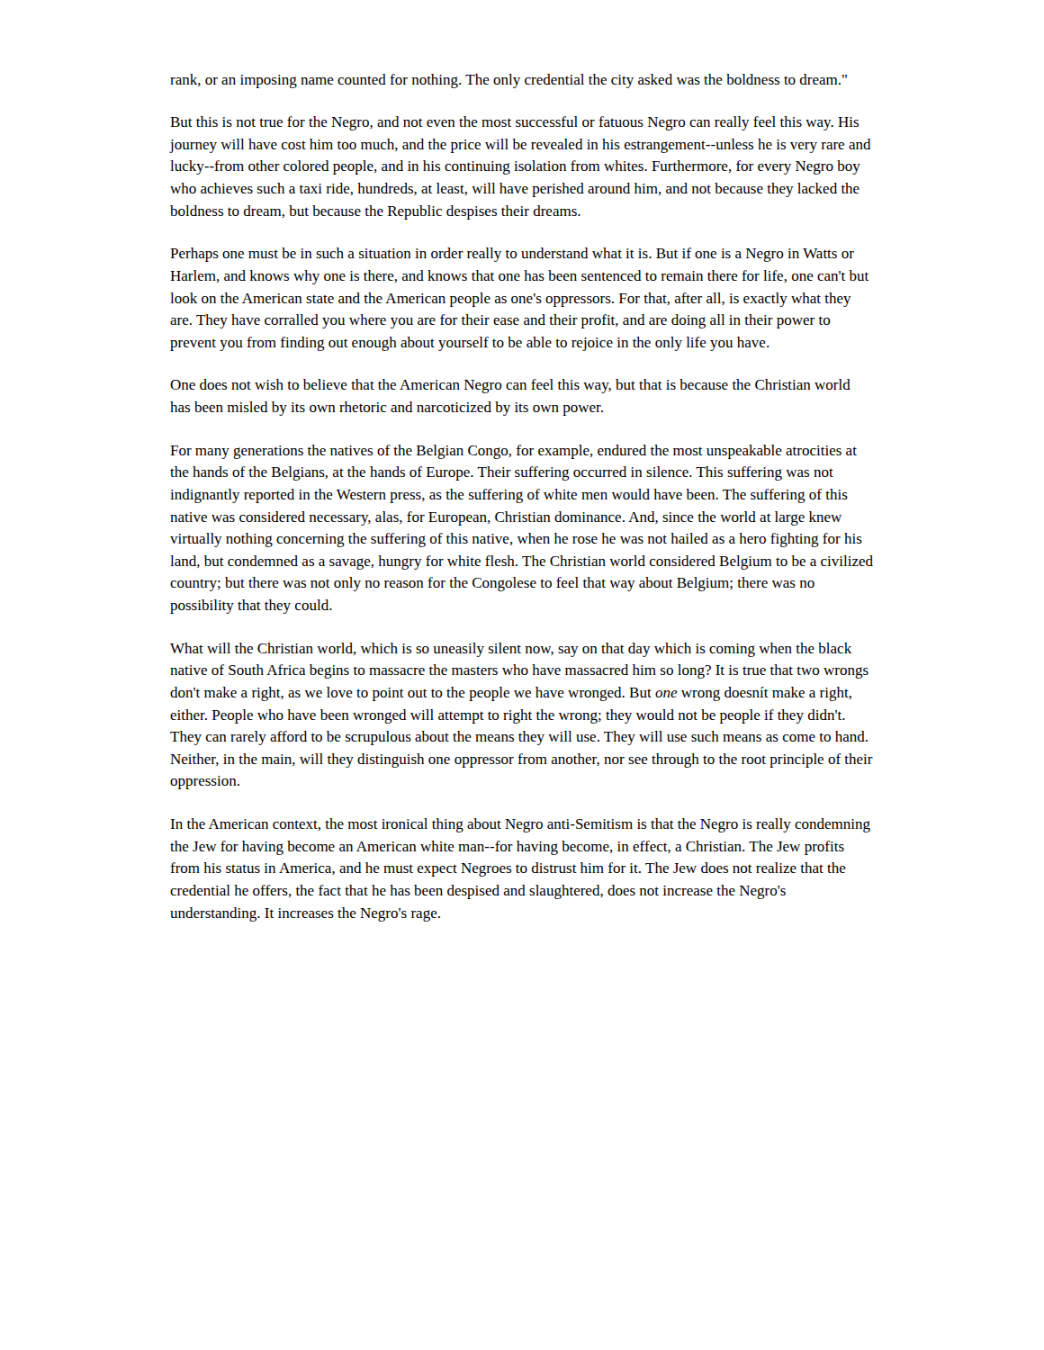rank, or an imposing name counted for nothing. The only credential the city asked was the boldness to dream."
But this is not true for the Negro, and not even the most successful or fatuous Negro can really feel this way. His journey will have cost him too much, and the price will be revealed in his estrangement--unless he is very rare and lucky--from other colored people, and in his continuing isolation from whites. Furthermore, for every Negro boy who achieves such a taxi ride, hundreds, at least, will have perished around him, and not because they lacked the boldness to dream, but because the Republic despises their dreams.
Perhaps one must be in such a situation in order really to understand what it is. But if one is a Negro in Watts or Harlem, and knows why one is there, and knows that one has been sentenced to remain there for life, one can't but look on the American state and the American people as one's oppressors. For that, after all, is exactly what they are. They have corralled you where you are for their ease and their profit, and are doing all in their power to prevent you from finding out enough about yourself to be able to rejoice in the only life you have.
One does not wish to believe that the American Negro can feel this way, but that is because the Christian world has been misled by its own rhetoric and narcoticized by its own power.
For many generations the natives of the Belgian Congo, for example, endured the most unspeakable atrocities at the hands of the Belgians, at the hands of Europe. Their suffering occurred in silence. This suffering was not indignantly reported in the Western press, as the suffering of white men would have been. The suffering of this native was considered necessary, alas, for European, Christian dominance. And, since the world at large knew virtually nothing concerning the suffering of this native, when he rose he was not hailed as a hero fighting for his land, but condemned as a savage, hungry for white flesh. The Christian world considered Belgium to be a civilized country; but there was not only no reason for the Congolese to feel that way about Belgium; there was no possibility that they could.
What will the Christian world, which is so uneasily silent now, say on that day which is coming when the black native of South Africa begins to massacre the masters who have massacred him so long? It is true that two wrongs don't make a right, as we love to point out to the people we have wronged. But one wrong doesnít make a right, either. People who have been wronged will attempt to right the wrong; they would not be people if they didn't. They can rarely afford to be scrupulous about the means they will use. They will use such means as come to hand. Neither, in the main, will they distinguish one oppressor from another, nor see through to the root principle of their oppression.
In the American context, the most ironical thing about Negro anti-Semitism is that the Negro is really condemning the Jew for having become an American white man--for having become, in effect, a Christian. The Jew profits from his status in America, and he must expect Negroes to distrust him for it. The Jew does not realize that the credential he offers, the fact that he has been despised and slaughtered, does not increase the Negro's understanding. It increases the Negro's rage.